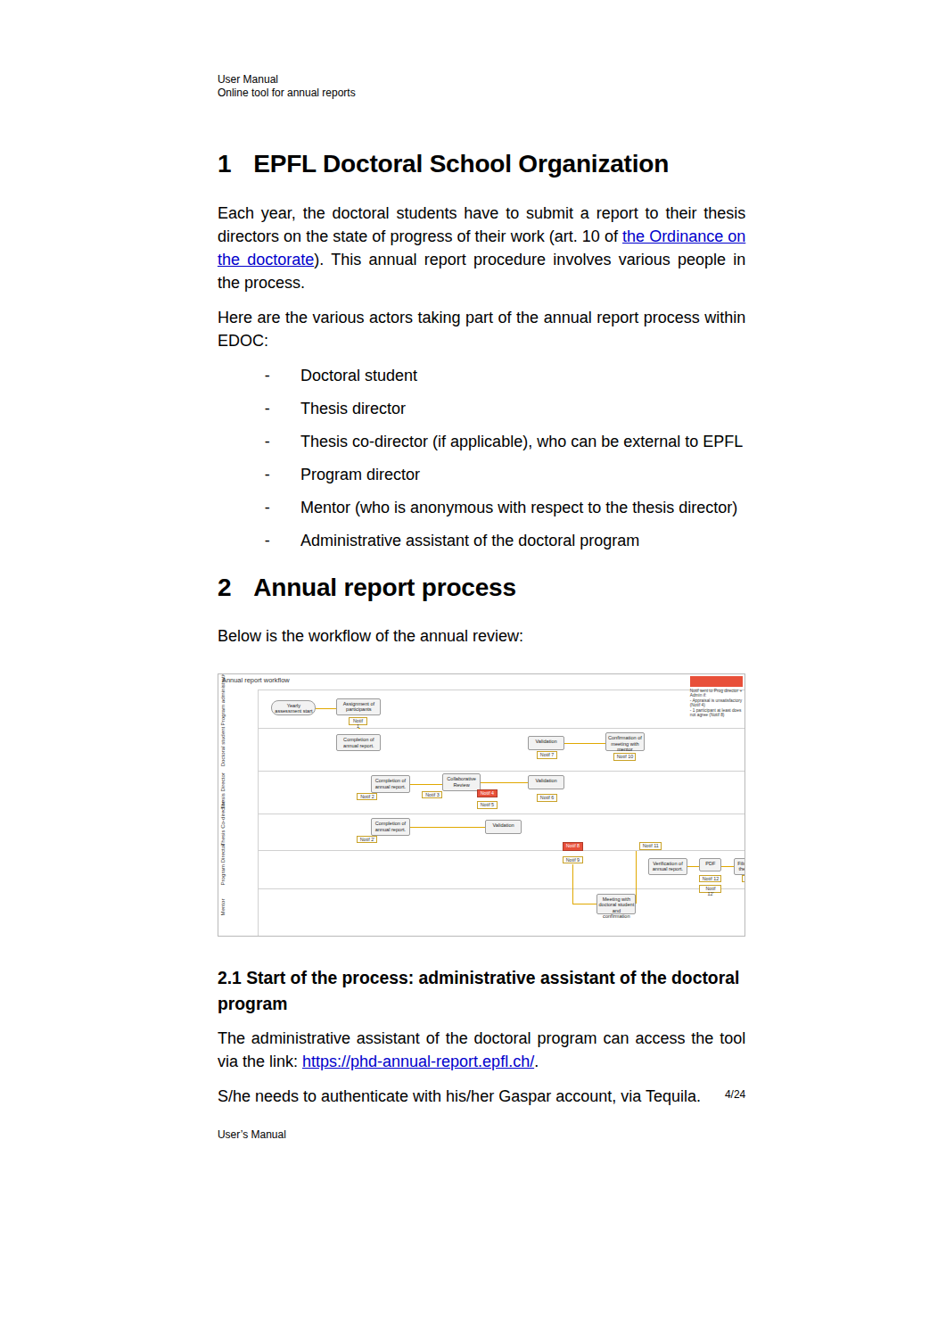User Manual
Online tool for annual reports
1 EPFL Doctoral School Organization
Each year, the doctoral students have to submit a report to their thesis directors on the state of progress of their work (art. 10 of the Ordinance on the doctorate). This annual report procedure involves various people in the process.
Here are the various actors taking part of the annual report process within EDOC:
Doctoral student
Thesis director
Thesis co-director (if applicable), who can be external to EPFL
Program director
Mentor (who is anonymous with respect to the thesis director)
Administrative assistant of the doctoral program
2 Annual report process
Below is the workflow of the annual review:
Annual report workflow
Program administrative assistant
Doctoral student
Thesis Director
Thesis Co-director
Program Director
Mentor
Yearly assessment start
Assignment of participants
Notif 1
Completion of annual report.
Validation
Notif 7
Confirmation of meeting with mentor
Notif 10
Completion of annual report.
Notif 2
Collaborative Review
Notif 3
Notif 4
Notif 5
Validation
Notif 6
Completion of annual report.
Notif 2'
Validation
Notif 8
Notif 9
Notif 11
Verification of annual report.
PDF
Notif 12
Filing into the GED
Notif 13
Notif 12'
Yearly assessment done
Meeting with doctoral student and confirmation
Notif sent to Prog director + Admin if:
- Appraisal is unsatisfactory (Notif 4)
- 1 participant at least does not agree (Notif 8)
2.1 Start of the process: administrative assistant of the doctoral program
The administrative assistant of the doctoral program can access the tool via the link: https://phd-annual-report.epfl.ch/.
S/he needs to authenticate with his/her Gaspar account, via Tequila.
4/24
User’s Manual